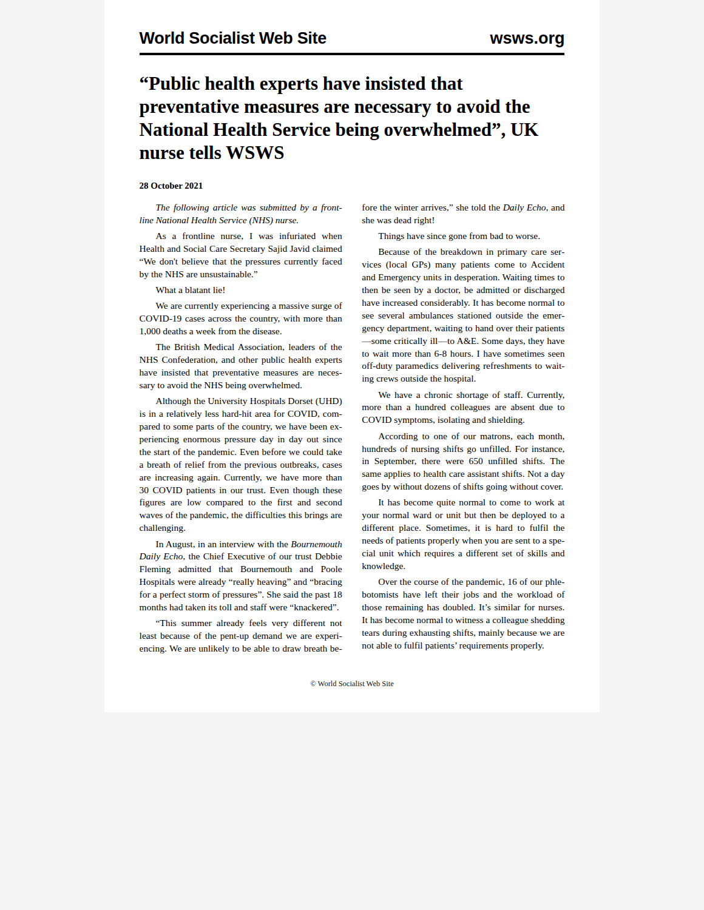World Socialist Web Site
wsws.org
“Public health experts have insisted that preventative measures are necessary to avoid the National Health Service being overwhelmed”, UK nurse tells WSWS
28 October 2021
The following article was submitted by a frontline National Health Service (NHS) nurse.
As a frontline nurse, I was infuriated when Health and Social Care Secretary Sajid Javid claimed “We don't believe that the pressures currently faced by the NHS are unsustainable.”
What a blatant lie!
We are currently experiencing a massive surge of COVID-19 cases across the country, with more than 1,000 deaths a week from the disease.
The British Medical Association, leaders of the NHS Confederation, and other public health experts have insisted that preventative measures are necessary to avoid the NHS being overwhelmed.
Although the University Hospitals Dorset (UHD) is in a relatively less hard-hit area for COVID, compared to some parts of the country, we have been experiencing enormous pressure day in day out since the start of the pandemic. Even before we could take a breath of relief from the previous outbreaks, cases are increasing again. Currently, we have more than 30 COVID patients in our trust. Even though these figures are low compared to the first and second waves of the pandemic, the difficulties this brings are challenging.
In August, in an interview with the Bournemouth Daily Echo, the Chief Executive of our trust Debbie Fleming admitted that Bournemouth and Poole Hospitals were already “really heaving” and “bracing for a perfect storm of pressures”. She said the past 18 months had taken its toll and staff were “knackered”.
“This summer already feels very different not least because of the pent-up demand we are experiencing. We are unlikely to be able to draw breath before the winter arrives,” she told the Daily Echo, and she was dead right!
Things have since gone from bad to worse.
Because of the breakdown in primary care services (local GPs) many patients come to Accident and Emergency units in desperation. Waiting times to then be seen by a doctor, be admitted or discharged have increased considerably. It has become normal to see several ambulances stationed outside the emergency department, waiting to hand over their patients—some critically ill—to A&E. Some days, they have to wait more than 6-8 hours. I have sometimes seen off-duty paramedics delivering refreshments to waiting crews outside the hospital.
We have a chronic shortage of staff. Currently, more than a hundred colleagues are absent due to COVID symptoms, isolating and shielding.
According to one of our matrons, each month, hundreds of nursing shifts go unfilled. For instance, in September, there were 650 unfilled shifts. The same applies to health care assistant shifts. Not a day goes by without dozens of shifts going without cover.
It has become quite normal to come to work at your normal ward or unit but then be deployed to a different place. Sometimes, it is hard to fulfil the needs of patients properly when you are sent to a special unit which requires a different set of skills and knowledge.
Over the course of the pandemic, 16 of our phlebotomists have left their jobs and the workload of those remaining has doubled. It’s similar for nurses. It has become normal to witness a colleague shedding tears during exhausting shifts, mainly because we are not able to fulfil patients’ requirements properly.
© World Socialist Web Site